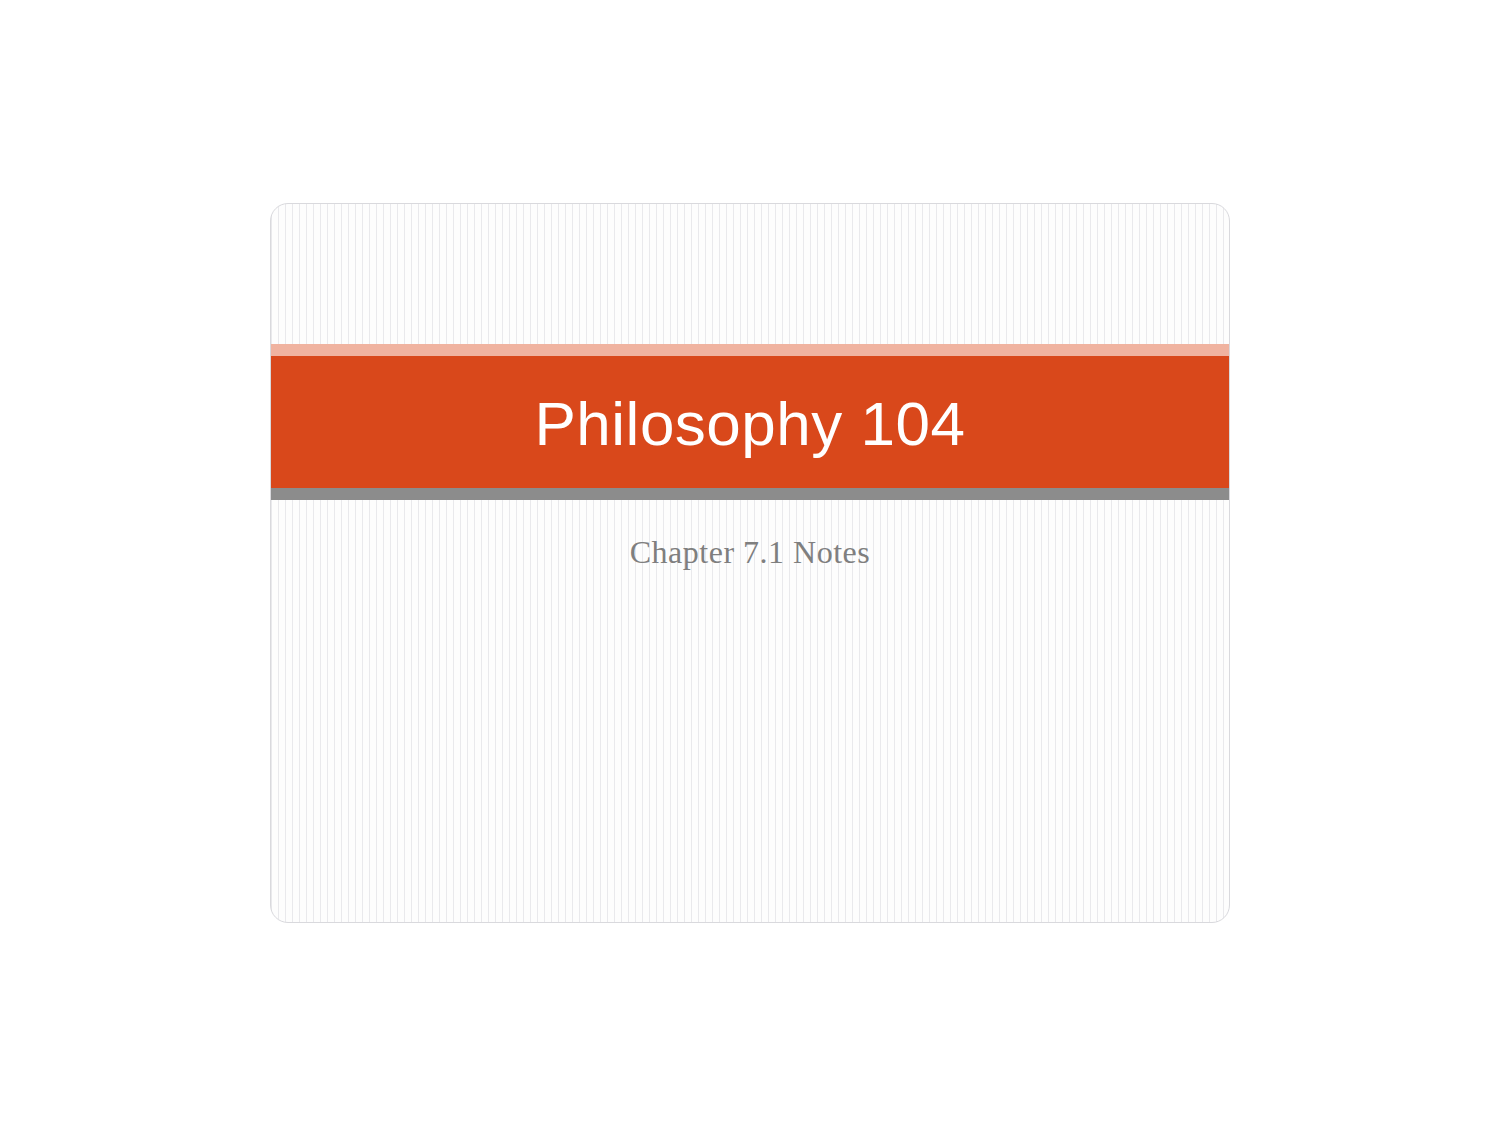Philosophy 104
Chapter 7.1 Notes